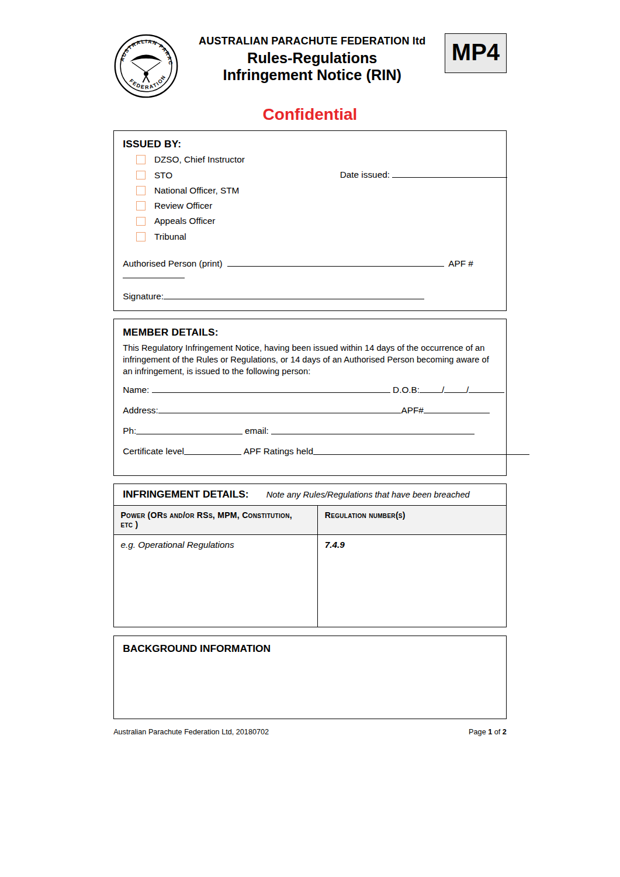AUSTRALIAN PARACHUTE FEDERATION
AUSTRALIAN PARACHUTE FEDERATION ltd
Rules-Regulations
Infringement Notice (RIN)
MP4
Confidential
ISSUED BY:
DZSO, Chief Instructor
STO
National Officer, STM
Review Officer
Appeals Officer
Tribunal
Date issued:
Authorised Person (print) APF #
Signature:
MEMBER DETAILS:
This Regulatory Infringement Notice, having been issued within 14 days of the occurrence of an infringement of the Rules or Regulations, or 14 days of an Authorised Person becoming aware of an infringement, is issued to the following person:
Name: D.O.B: / /
Address: APF#
Ph: email:
Certificate level APF Ratings held
INFRINGEMENT DETAILS:
Note any Rules/Regulations that have been breached
| Power (ORs and/or RSs, MPM, Constitution, etc ) | Regulation number(s) |
| --- | --- |
| e.g. Operational Regulations | 7.4.9 |
BACKGROUND INFORMATION
Australian Parachute Federation Ltd, 20180702
Page 1 of 2